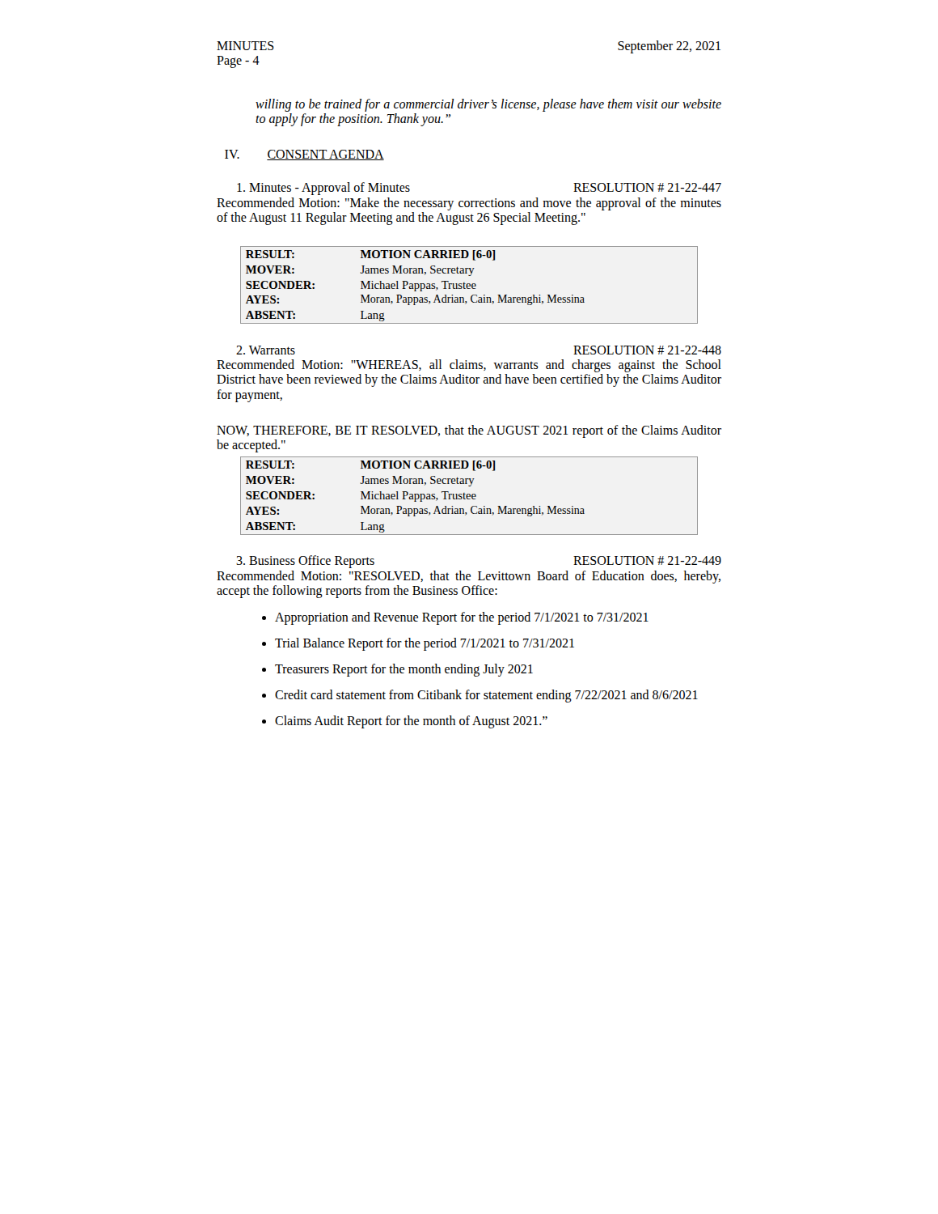MINUTES
Page - 4
September 22, 2021
willing to be trained for a commercial driver’s license, please have them visit our website to apply for the position. Thank you.”
IV. CONSENT AGENDA
1. Minutes - Approval of Minutes
RESOLUTION # 21-22-447
Recommended Motion: "Make the necessary corrections and move the approval of the minutes of the August 11 Regular Meeting and the August 26 Special Meeting."
| RESULT: | MOTION CARRIED [6-0] |
| MOVER: | James Moran, Secretary |
| SECONDER: | Michael Pappas, Trustee |
| AYES: | Moran, Pappas, Adrian, Cain, Marenghi, Messina |
| ABSENT: | Lang |
2. Warrants
RESOLUTION # 21-22-448
Recommended Motion: "WHEREAS, all claims, warrants and charges against the School District have been reviewed by the Claims Auditor and have been certified by the Claims Auditor for payment,
NOW, THEREFORE, BE IT RESOLVED, that the AUGUST 2021 report of the Claims Auditor be accepted."
| RESULT: | MOTION CARRIED [6-0] |
| MOVER: | James Moran, Secretary |
| SECONDER: | Michael Pappas, Trustee |
| AYES: | Moran, Pappas, Adrian, Cain, Marenghi, Messina |
| ABSENT: | Lang |
3. Business Office Reports
RESOLUTION # 21-22-449
Recommended Motion: "RESOLVED, that the Levittown Board of Education does, hereby, accept the following reports from the Business Office:
Appropriation and Revenue Report for the period 7/1/2021 to 7/31/2021
Trial Balance Report for the period 7/1/2021 to 7/31/2021
Treasurers Report for the month ending July 2021
Credit card statement from Citibank for statement ending 7/22/2021 and 8/6/2021
Claims Audit Report for the month of August 2021.”